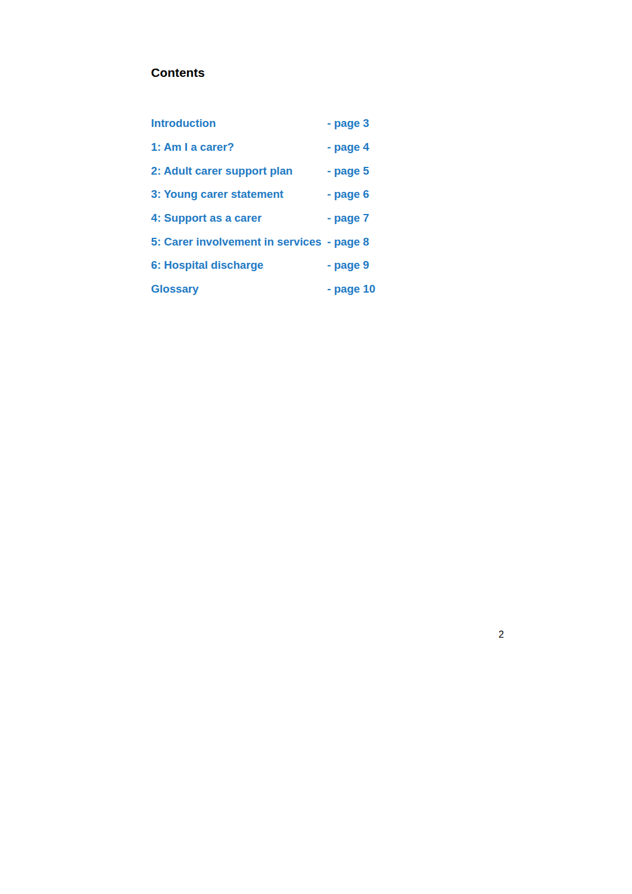Contents
| Introduction | - page 3 |
| 1: Am I a carer? | - page 4 |
| 2: Adult carer support plan | - page 5 |
| 3: Young carer statement | - page 6 |
| 4: Support as a carer | - page 7 |
| 5: Carer involvement in services | - page 8 |
| 6: Hospital discharge | - page 9 |
| Glossary | - page 10 |
2